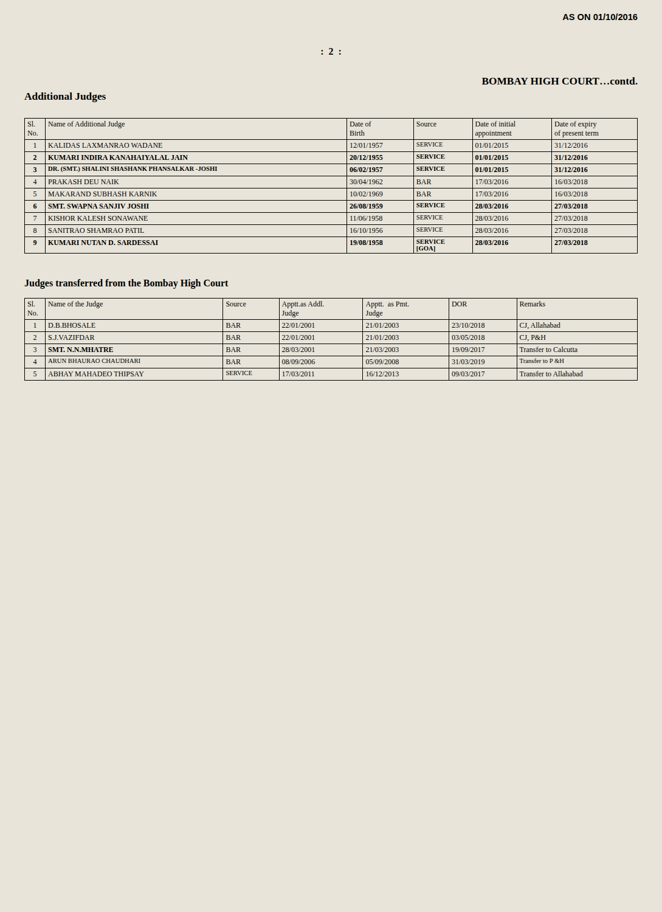AS ON 01/10/2016
: 2 :
BOMBAY HIGH COURT…contd.
Additional Judges
| Sl. No. | Name of Additional Judge | Date of Birth | Source | Date of initial appointment | Date of expiry of present term |
| --- | --- | --- | --- | --- | --- |
| 1 | KALIDAS LAXMANRAO WADANE | 12/01/1957 | SERVICE | 01/01/2015 | 31/12/2016 |
| 2 | KUMARI INDIRA KANAHAIYALAL JAIN | 20/12/1955 | SERVICE | 01/01/2015 | 31/12/2016 |
| 3 | DR. (SMT.) SHALINI SHASHANK PHANSALKAR -JOSHI | 06/02/1957 | SERVICE | 01/01/2015 | 31/12/2016 |
| 4 | PRAKASH DEU NAIK | 30/04/1962 | BAR | 17/03/2016 | 16/03/2018 |
| 5 | MAKARAND SUBHASH KARNIK | 10/02/1969 | BAR | 17/03/2016 | 16/03/2018 |
| 6 | SMT. SWAPNA SANJIV JOSHI | 26/08/1959 | SERVICE | 28/03/2016 | 27/03/2018 |
| 7 | KISHOR KALESH SONAWANE | 11/06/1958 | SERVICE | 28/03/2016 | 27/03/2018 |
| 8 | SANITRAO SHAMRAO PATIL | 16/10/1956 | SERVICE | 28/03/2016 | 27/03/2018 |
| 9 | KUMARI NUTAN D. SARDESSAI | 19/08/1958 | SERVICE [GOA] | 28/03/2016 | 27/03/2018 |
Judges transferred from the Bombay High Court
| Sl. No. | Name of the Judge | Source | Apptt.as Addl. Judge | Apptt. as Pmt. Judge | DOR | Remarks |
| --- | --- | --- | --- | --- | --- | --- |
| 1 | D.B.BHOSALE | BAR | 22/01/2001 | 21/01/2003 | 23/10/2018 | CJ, Allahabad |
| 2 | S.J.VAZIFDAR | BAR | 22/01/2001 | 21/01/2003 | 03/05/2018 | CJ, P&H |
| 3 | SMT. N.N.MHATRE | BAR | 28/03/2001 | 21/03/2003 | 19/09/2017 | Transfer to Calcutta |
| 4 | ARUN BHAURAO CHAUDHARI | BAR | 08/09/2006 | 05/09/2008 | 31/03/2019 | Transfer to P &H |
| 5 | ABHAY MAHADEO THIPSAY | SERVICE | 17/03/2011 | 16/12/2013 | 09/03/2017 | Transfer to Allahabad |